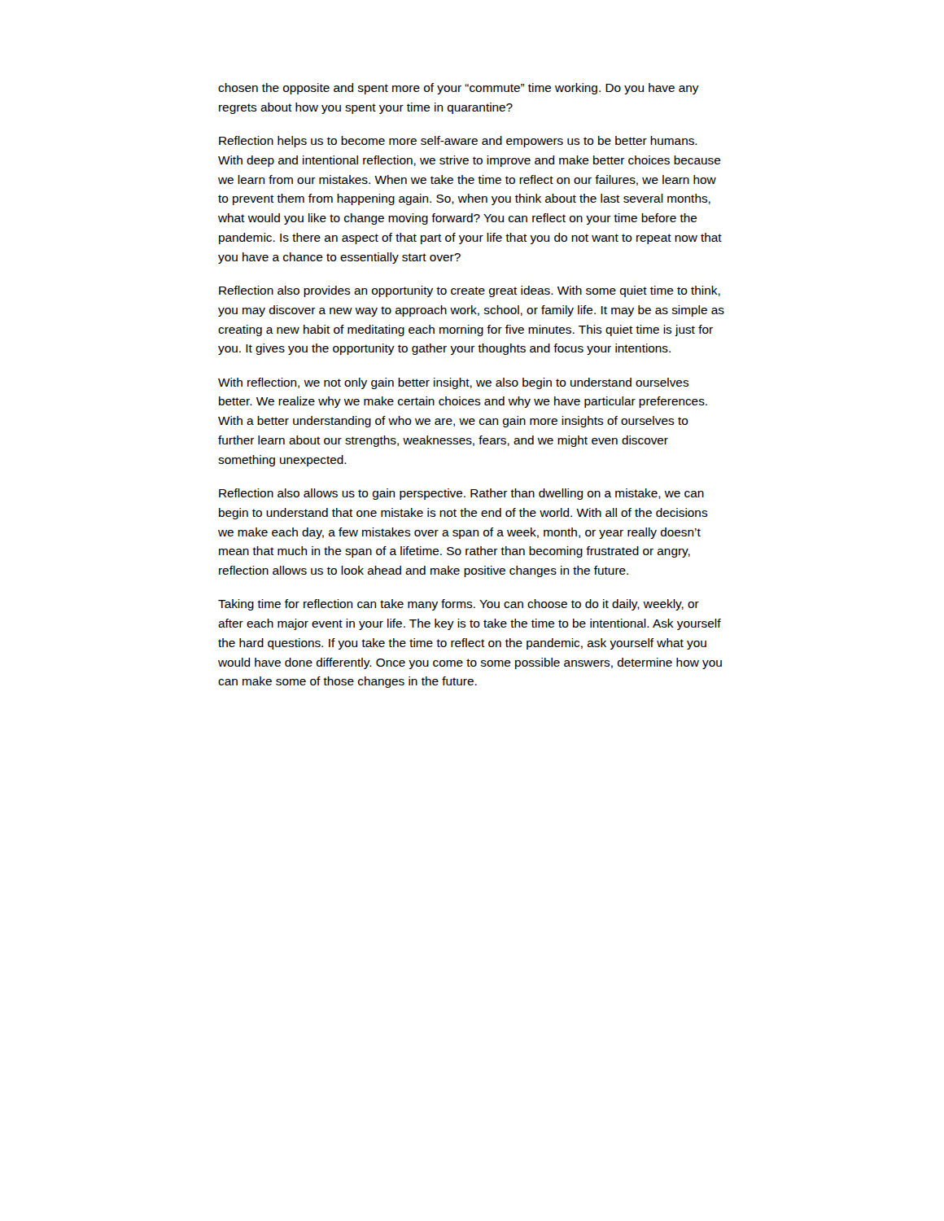chosen the opposite and spent more of your “commute” time working. Do you have any regrets about how you spent your time in quarantine?
Reflection helps us to become more self-aware and empowers us to be better humans. With deep and intentional reflection, we strive to improve and make better choices because we learn from our mistakes. When we take the time to reflect on our failures, we learn how to prevent them from happening again. So, when you think about the last several months, what would you like to change moving forward? You can reflect on your time before the pandemic. Is there an aspect of that part of your life that you do not want to repeat now that you have a chance to essentially start over?
Reflection also provides an opportunity to create great ideas. With some quiet time to think, you may discover a new way to approach work, school, or family life. It may be as simple as creating a new habit of meditating each morning for five minutes. This quiet time is just for you. It gives you the opportunity to gather your thoughts and focus your intentions.
With reflection, we not only gain better insight, we also begin to understand ourselves better. We realize why we make certain choices and why we have particular preferences. With a better understanding of who we are, we can gain more insights of ourselves to further learn about our strengths, weaknesses, fears, and we might even discover something unexpected.
Reflection also allows us to gain perspective. Rather than dwelling on a mistake, we can begin to understand that one mistake is not the end of the world. With all of the decisions we make each day, a few mistakes over a span of a week, month, or year really doesn’t mean that much in the span of a lifetime. So rather than becoming frustrated or angry, reflection allows us to look ahead and make positive changes in the future.
Taking time for reflection can take many forms. You can choose to do it daily, weekly, or after each major event in your life. The key is to take the time to be intentional. Ask yourself the hard questions. If you take the time to reflect on the pandemic, ask yourself what you would have done differently. Once you come to some possible answers, determine how you can make some of those changes in the future.